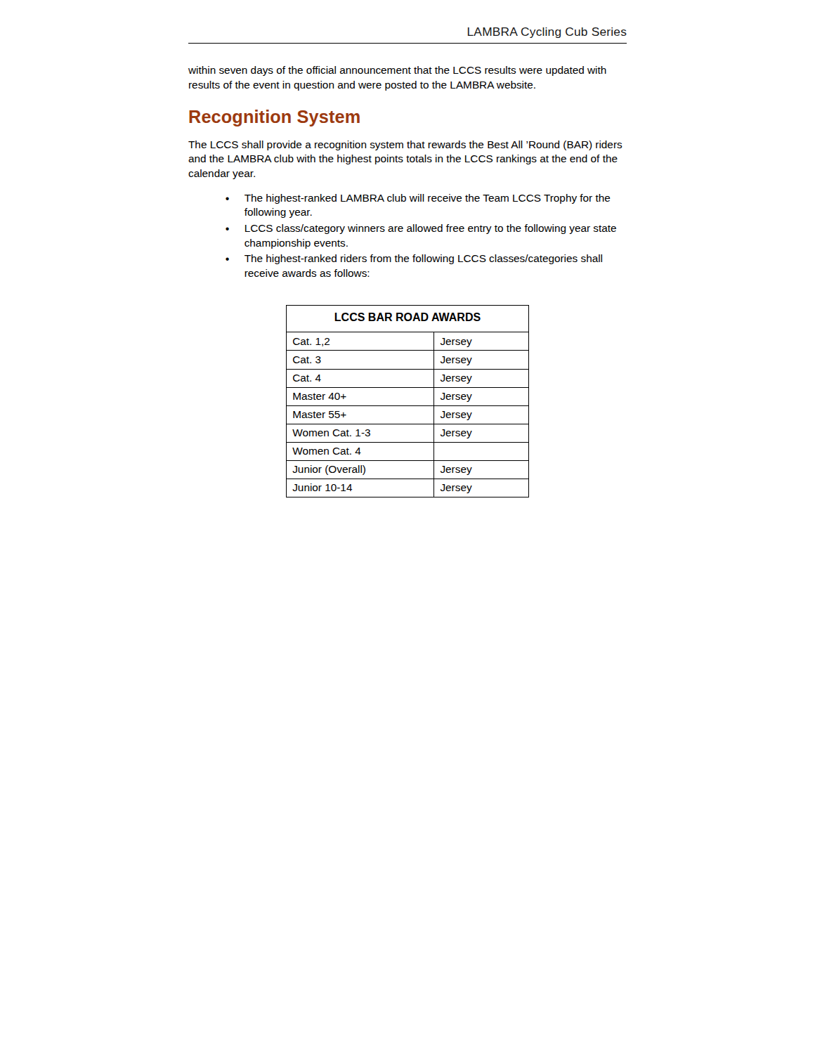LAMBRA Cycling Cub Series
within seven days of the official announcement that the LCCS results were updated with results of the event in question and were posted to the LAMBRA website.
Recognition System
The LCCS shall provide a recognition system that rewards the Best All ’Round (BAR) riders and the LAMBRA club with the highest points totals in the LCCS rankings at the end of the calendar year.
The highest-ranked LAMBRA club will receive the Team LCCS Trophy for the following year.
LCCS class/category winners are allowed free entry to the following year state championship events.
The highest-ranked riders from the following LCCS classes/categories shall receive awards as follows:
| LCCS BAR ROAD AWARDS |
| --- |
| Cat. 1,2 | Jersey |
| Cat. 3 | Jersey |
| Cat. 4 | Jersey |
| Master 40+ | Jersey |
| Master 55+ | Jersey |
| Women Cat. 1-3 | Jersey |
| Women Cat. 4 | |
| Junior (Overall) | Jersey |
| Junior 10-14 | Jersey |